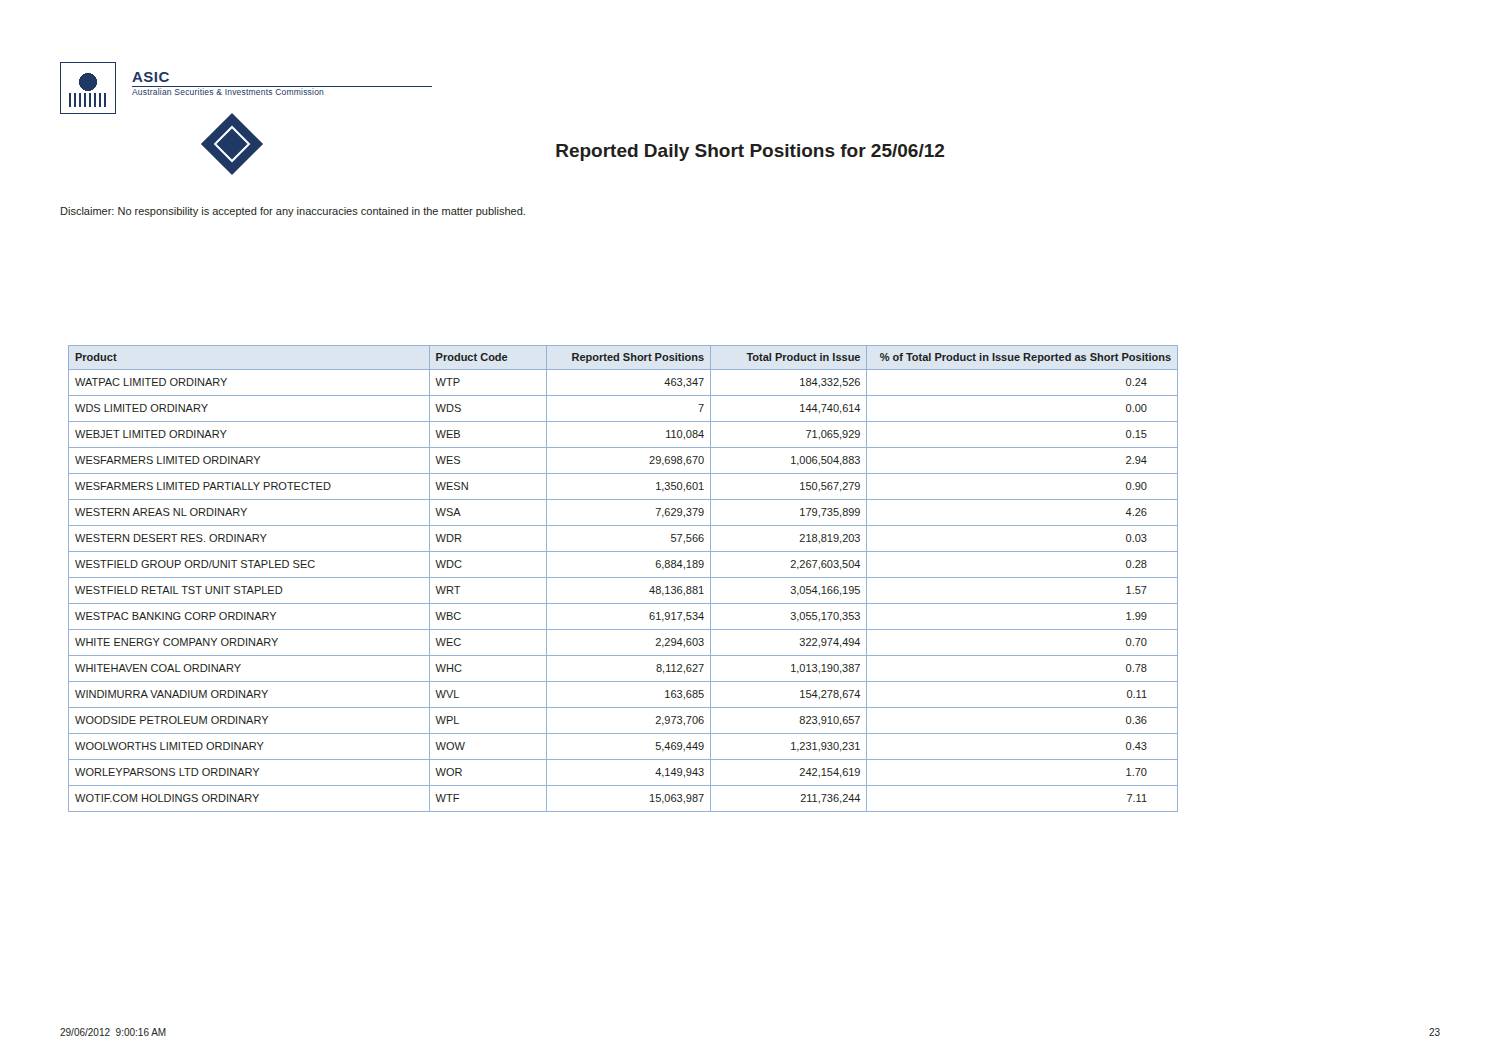ASIC
Australian Securities & Investments Commission
Reported Daily Short Positions for 25/06/12
Disclaimer: No responsibility is accepted for any inaccuracies contained in the matter published.
| Product | Product Code | Reported Short Positions | Total Product in Issue | % of Total Product in Issue Reported as Short Positions |
| --- | --- | --- | --- | --- |
| WATPAC LIMITED ORDINARY | WTP | 463,347 | 184,332,526 | 0.24 |
| WDS LIMITED ORDINARY | WDS | 7 | 144,740,614 | 0.00 |
| WEBJET LIMITED ORDINARY | WEB | 110,084 | 71,065,929 | 0.15 |
| WESFARMERS LIMITED ORDINARY | WES | 29,698,670 | 1,006,504,883 | 2.94 |
| WESFARMERS LIMITED PARTIALLY PROTECTED | WESN | 1,350,601 | 150,567,279 | 0.90 |
| WESTERN AREAS NL ORDINARY | WSA | 7,629,379 | 179,735,899 | 4.26 |
| WESTERN DESERT RES. ORDINARY | WDR | 57,566 | 218,819,203 | 0.03 |
| WESTFIELD GROUP ORD/UNIT STAPLED SEC | WDC | 6,884,189 | 2,267,603,504 | 0.28 |
| WESTFIELD RETAIL TST UNIT STAPLED | WRT | 48,136,881 | 3,054,166,195 | 1.57 |
| WESTPAC BANKING CORP ORDINARY | WBC | 61,917,534 | 3,055,170,353 | 1.99 |
| WHITE ENERGY COMPANY ORDINARY | WEC | 2,294,603 | 322,974,494 | 0.70 |
| WHITEHAVEN COAL ORDINARY | WHC | 8,112,627 | 1,013,190,387 | 0.78 |
| WINDIMURRA VANADIUM ORDINARY | WVL | 163,685 | 154,278,674 | 0.11 |
| WOODSIDE PETROLEUM ORDINARY | WPL | 2,973,706 | 823,910,657 | 0.36 |
| WOOLWORTHS LIMITED ORDINARY | WOW | 5,469,449 | 1,231,930,231 | 0.43 |
| WORLEYPARSONS LTD ORDINARY | WOR | 4,149,943 | 242,154,619 | 1.70 |
| WOTIF.COM HOLDINGS ORDINARY | WTF | 15,063,987 | 211,736,244 | 7.11 |
29/06/2012 9:00:16 AM 23